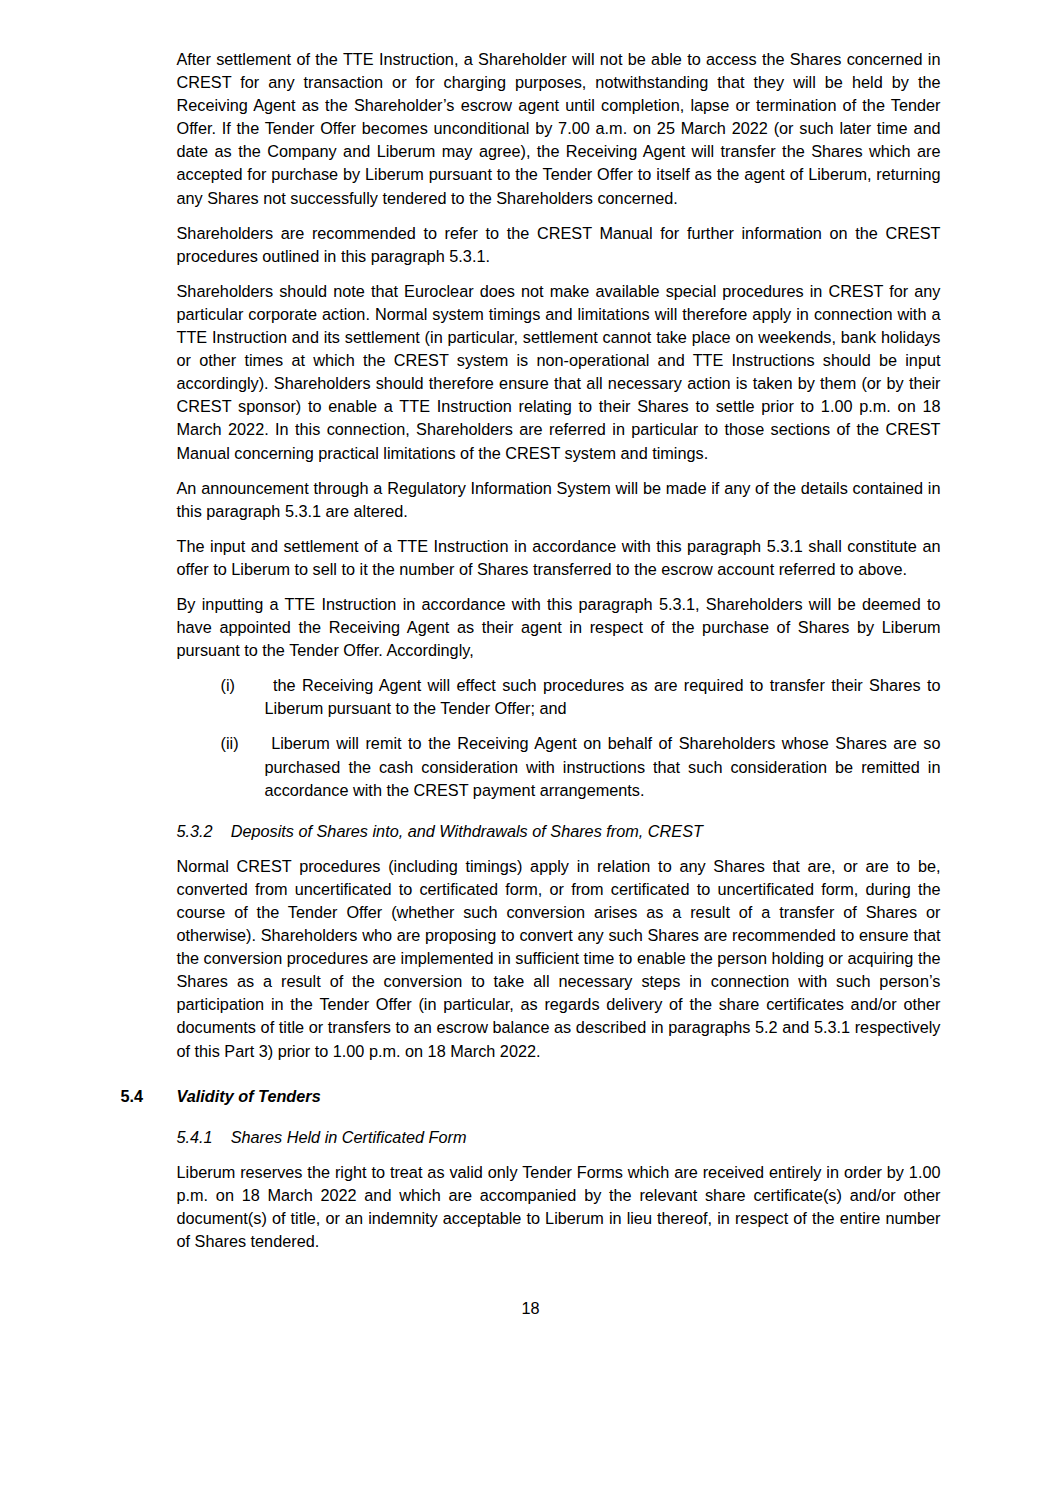After settlement of the TTE Instruction, a Shareholder will not be able to access the Shares concerned in CREST for any transaction or for charging purposes, notwithstanding that they will be held by the Receiving Agent as the Shareholder’s escrow agent until completion, lapse or termination of the Tender Offer. If the Tender Offer becomes unconditional by 7.00 a.m. on 25 March 2022 (or such later time and date as the Company and Liberum may agree), the Receiving Agent will transfer the Shares which are accepted for purchase by Liberum pursuant to the Tender Offer to itself as the agent of Liberum, returning any Shares not successfully tendered to the Shareholders concerned.
Shareholders are recommended to refer to the CREST Manual for further information on the CREST procedures outlined in this paragraph 5.3.1.
Shareholders should note that Euroclear does not make available special procedures in CREST for any particular corporate action. Normal system timings and limitations will therefore apply in connection with a TTE Instruction and its settlement (in particular, settlement cannot take place on weekends, bank holidays or other times at which the CREST system is non-operational and TTE Instructions should be input accordingly). Shareholders should therefore ensure that all necessary action is taken by them (or by their CREST sponsor) to enable a TTE Instruction relating to their Shares to settle prior to 1.00 p.m. on 18 March 2022. In this connection, Shareholders are referred in particular to those sections of the CREST Manual concerning practical limitations of the CREST system and timings.
An announcement through a Regulatory Information System will be made if any of the details contained in this paragraph 5.3.1 are altered.
The input and settlement of a TTE Instruction in accordance with this paragraph 5.3.1 shall constitute an offer to Liberum to sell to it the number of Shares transferred to the escrow account referred to above.
By inputting a TTE Instruction in accordance with this paragraph 5.3.1, Shareholders will be deemed to have appointed the Receiving Agent as their agent in respect of the purchase of Shares by Liberum pursuant to the Tender Offer. Accordingly,
(i) the Receiving Agent will effect such procedures as are required to transfer their Shares to Liberum pursuant to the Tender Offer; and
(ii) Liberum will remit to the Receiving Agent on behalf of Shareholders whose Shares are so purchased the cash consideration with instructions that such consideration be remitted in accordance with the CREST payment arrangements.
5.3.2 Deposits of Shares into, and Withdrawals of Shares from, CREST
Normal CREST procedures (including timings) apply in relation to any Shares that are, or are to be, converted from uncertificated to certificated form, or from certificated to uncertificated form, during the course of the Tender Offer (whether such conversion arises as a result of a transfer of Shares or otherwise). Shareholders who are proposing to convert any such Shares are recommended to ensure that the conversion procedures are implemented in sufficient time to enable the person holding or acquiring the Shares as a result of the conversion to take all necessary steps in connection with such person’s participation in the Tender Offer (in particular, as regards delivery of the share certificates and/or other documents of title or transfers to an escrow balance as described in paragraphs 5.2 and 5.3.1 respectively of this Part 3) prior to 1.00 p.m. on 18 March 2022.
5.4 Validity of Tenders
5.4.1 Shares Held in Certificated Form
Liberum reserves the right to treat as valid only Tender Forms which are received entirely in order by 1.00 p.m. on 18 March 2022 and which are accompanied by the relevant share certificate(s) and/or other document(s) of title, or an indemnity acceptable to Liberum in lieu thereof, in respect of the entire number of Shares tendered.
18